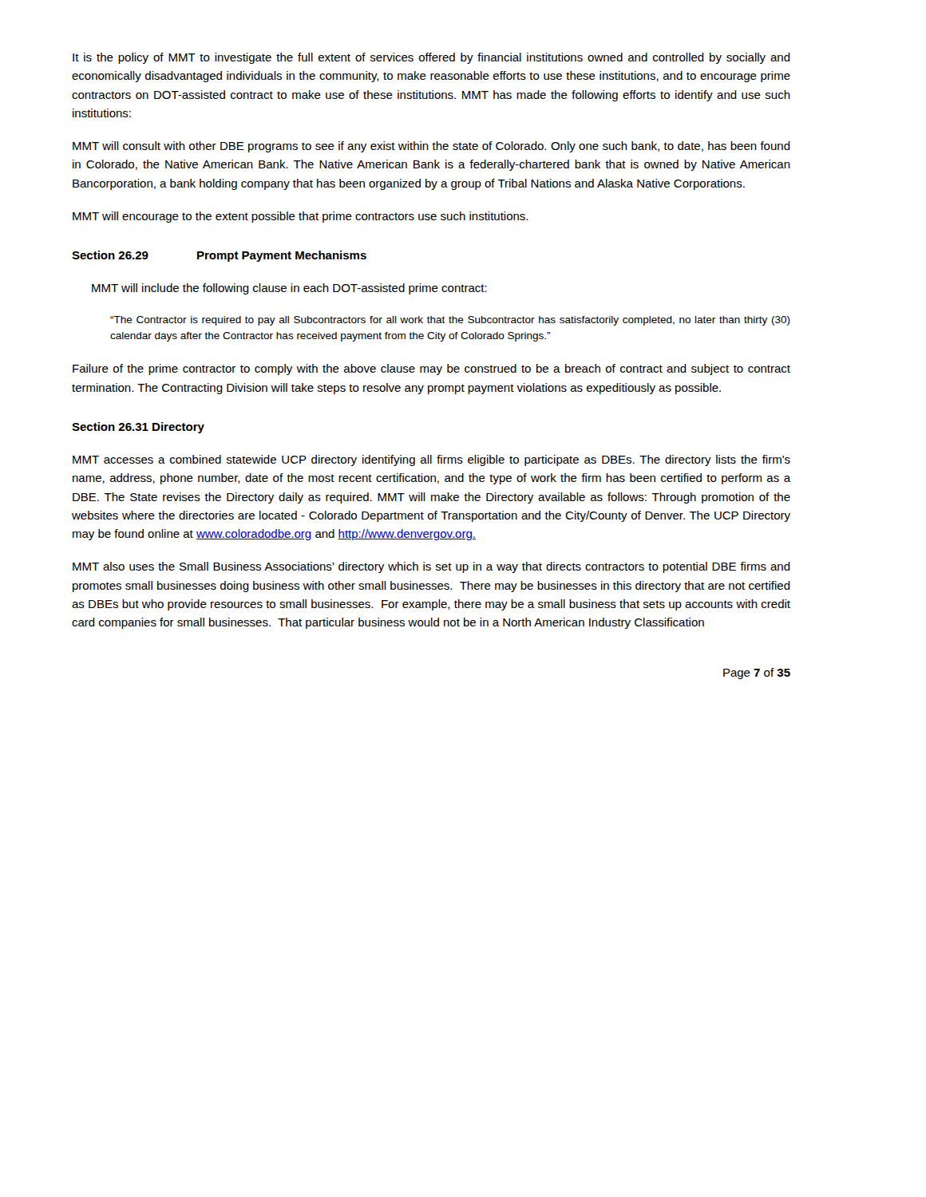It is the policy of MMT to investigate the full extent of services offered by financial institutions owned and controlled by socially and economically disadvantaged individuals in the community, to make reasonable efforts to use these institutions, and to encourage prime contractors on DOT-assisted contract to make use of these institutions. MMT has made the following efforts to identify and use such institutions:
MMT will consult with other DBE programs to see if any exist within the state of Colorado. Only one such bank, to date, has been found in Colorado, the Native American Bank. The Native American Bank is a federally-chartered bank that is owned by Native American Bancorporation, a bank holding company that has been organized by a group of Tribal Nations and Alaska Native Corporations.
MMT will encourage to the extent possible that prime contractors use such institutions.
Section 26.29 Prompt Payment Mechanisms
MMT will include the following clause in each DOT-assisted prime contract:
“The Contractor is required to pay all Subcontractors for all work that the Subcontractor has satisfactorily completed, no later than thirty (30) calendar days after the Contractor has received payment from the City of Colorado Springs.”
Failure of the prime contractor to comply with the above clause may be construed to be a breach of contract and subject to contract termination. The Contracting Division will take steps to resolve any prompt payment violations as expeditiously as possible.
Section 26.31 Directory
MMT accesses a combined statewide UCP directory identifying all firms eligible to participate as DBEs. The directory lists the firm's name, address, phone number, date of the most recent certification, and the type of work the firm has been certified to perform as a DBE. The State revises the Directory daily as required. MMT will make the Directory available as follows: Through promotion of the websites where the directories are located - Colorado Department of Transportation and the City/County of Denver. The UCP Directory may be found online at www.coloradodbe.org and http://www.denvergov.org.
MMT also uses the Small Business Associations’ directory which is set up in a way that directs contractors to potential DBE firms and promotes small businesses doing business with other small businesses. There may be businesses in this directory that are not certified as DBEs but who provide resources to small businesses. For example, there may be a small business that sets up accounts with credit card companies for small businesses. That particular business would not be in a North American Industry Classification
Page 7 of 35